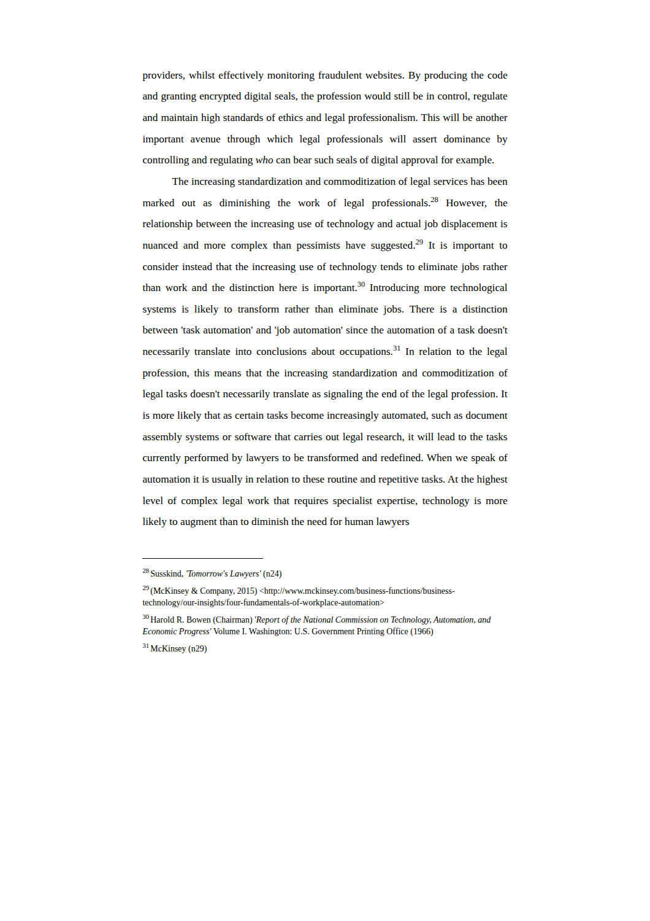providers, whilst effectively monitoring fraudulent websites. By producing the code and granting encrypted digital seals, the profession would still be in control, regulate and maintain high standards of ethics and legal professionalism. This will be another important avenue through which legal professionals will assert dominance by controlling and regulating who can bear such seals of digital approval for example.
The increasing standardization and commoditization of legal services has been marked out as diminishing the work of legal professionals.28 However, the relationship between the increasing use of technology and actual job displacement is nuanced and more complex than pessimists have suggested.29 It is important to consider instead that the increasing use of technology tends to eliminate jobs rather than work and the distinction here is important.30 Introducing more technological systems is likely to transform rather than eliminate jobs. There is a distinction between 'task automation' and 'job automation' since the automation of a task doesn't necessarily translate into conclusions about occupations.31 In relation to the legal profession, this means that the increasing standardization and commoditization of legal tasks doesn't necessarily translate as signaling the end of the legal profession. It is more likely that as certain tasks become increasingly automated, such as document assembly systems or software that carries out legal research, it will lead to the tasks currently performed by lawyers to be transformed and redefined. When we speak of automation it is usually in relation to these routine and repetitive tasks. At the highest level of complex legal work that requires specialist expertise, technology is more likely to augment than to diminish the need for human lawyers
28 Susskind, 'Tomorrow's Lawyers' (n24)
29(McKinsey & Company, 2015) <http://www.mckinsey.com/business-functions/business-technology/our-insights/four-fundamentals-of-workplace-automation>
30 Harold R. Bowen (Chairman) 'Report of the National Commission on Technology, Automation, and Economic Progress' Volume I. Washington: U.S. Government Printing Office (1966)
31 McKinsey (n29)